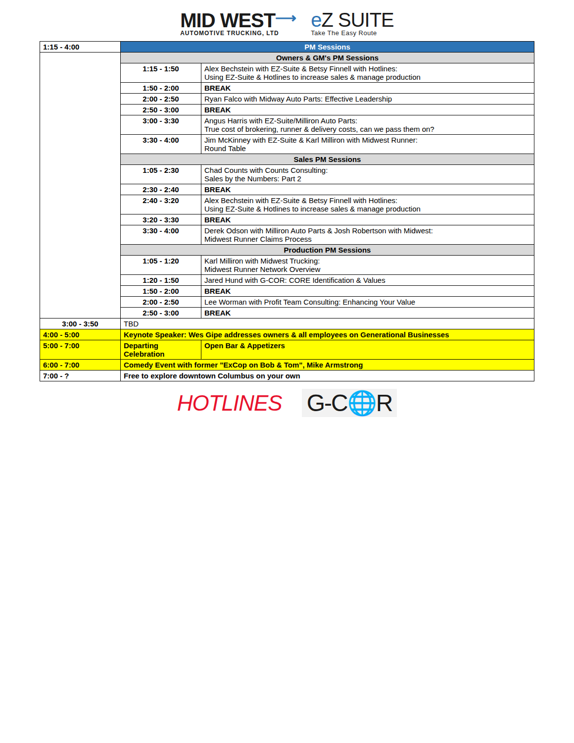MID WEST⟶
AUTOMOTIVE TRUCKING, LTD
e Z SUITE
Take The Easy Route
| 1:15 - 4:00 | PM Sessions |
| | Owners & GM's PM Sessions |
| 1:15 - 1:50 | Alex Bechstein with EZ-Suite & Betsy Finnell with Hotlines: Using EZ-Suite & Hotlines to increase sales & manage production |
| 1:50 - 2:00 | BREAK |
| 2:00 - 2:50 | Ryan Falco with Midway Auto Parts: Effective Leadership |
| 2:50 - 3:00 | BREAK |
| 3:00 - 3:30 | Angus Harris with EZ-Suite/Milliron Auto Parts: True cost of brokering, runner & delivery costs, can we pass them on? |
| 3:30 - 4:00 | Jim McKinney with EZ-Suite & Karl Milliron with Midwest Runner: Round Table |
| Sales PM Sessions |
| 1:05 - 2:30 | Chad Counts with Counts Consulting: Sales by the Numbers: Part 2 |
| 2:30 - 2:40 | BREAK |
| 2:40 - 3:20 | Alex Bechstein with EZ-Suite & Betsy Finnell with Hotlines: Using EZ-Suite & Hotlines to increase sales & manage production |
| 3:20 - 3:30 | BREAK |
| 3:30 - 4:00 | Derek Odson with Milliron Auto Parts & Josh Robertson with Midwest: Midwest Runner Claims Process |
| Production PM Sessions |
| 1:05 - 1:20 | Karl Milliron with Midwest Trucking: Midwest Runner Network Overview |
| 1:20 - 1:50 | Jared Hund with G-COR: CORE Identification & Values |
| 1:50 - 2:00 | BREAK |
| 2:00 - 2:50 | Lee Worman with Profit Team Consulting: Enhancing Your Value |
| 2:50 - 3:00 | BREAK |
| 3:00 - 3:50 | TBD |
| 4:00 - 5:00 | Keynote Speaker: Wes Gipe addresses owners & all employees on Generational Businesses |
| 5:00 - 7:00 | Departing Celebration | Open Bar & Appetizers |
| 6:00 - 7:00 | Comedy Event with former "ExCop on Bob & Tom", Mike Armstrong |
| 7:00 - ? | Free to explore downtown Columbus on your own |
HOTLINES
G-C🌐R